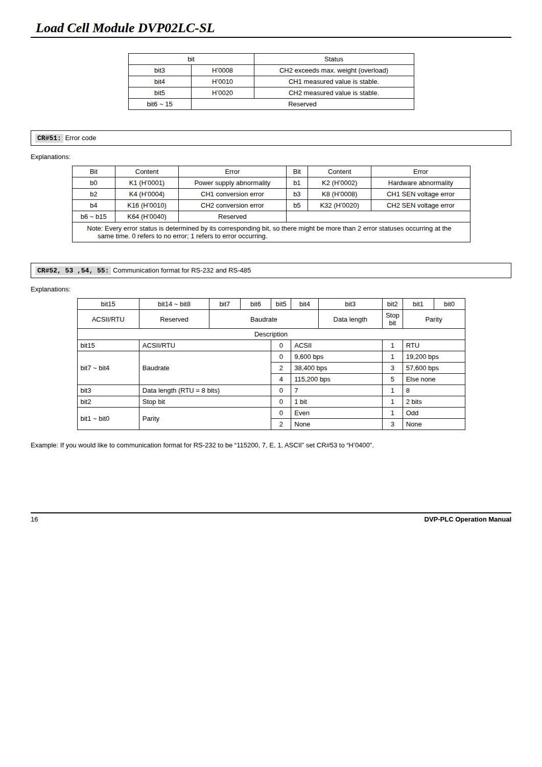Load Cell Module DVP02LC-SL
| bit | Status |
| bit3 | H’0008 | CH2 exceeds max. weight (overload) |
| bit4 | H’0010 | CH1 measured value is stable. |
| bit5 | H’0020 | CH2 measured value is stable. |
| bit6 ~ 15 | Reserved |
CR#51: Error code
Explanations:
| Bit | Content | Error | Bit | Content | Error |
| b0 | K1 (H’0001) | Power supply abnormality | b1 | K2 (H’0002) | Hardware abnormality |
| b2 | K4 (H’0004) | CH1 conversion error | b3 | K8 (H’0008) | CH1 SEN voltage error |
| b4 | K16 (H’0010) | CH2 conversion error | b5 | K32 (H’0020) | CH2 SEN voltage error |
| b6 ~ b15 | K64 (H’0040) | Reserved | |
| Note: Every error status is determined by its corresponding bit, so there might be more than 2 error statuses occurring at the same time. 0 refers to no error; 1 refers to error occurring. |
CR#52, 53 ,54, 55: Communication format for RS-232 and RS-485
Explanations:
| bit15 | bit14 ~ bit8 | bit7 | bit6 | bit5 | bit4 | bit3 | bit2 | bit1 | bit0 |
| ACSII/RTU | Reserved | Baudrate | Data length | Stop bit | Parity |
| Description |
| bit15 | ACSII/RTU | 0 | ACSII | 1 | RTU |
| bit7 ~ bit4 | Baudrate | 0 | 9,600 bps | 1 | 19,200 bps |
| 2 | 38,400 bps | 3 | 57,600 bps |
| 4 | 115,200 bps | 5 | Else none |
| bit3 | Data length (RTU = 8 bits) | 0 | 7 | 1 | 8 |
| bit2 | Stop bit | 0 | 1 bit | 1 | 2 bits |
| bit1 ~ bit0 | Parity | 0 | Even | 1 | Odd |
| 2 | None | 3 | None |
Example: If you would like to communication format for RS-232 to be “115200, 7, E, 1, ASCII” set CR#53 to “H’0400”.
16
DVP-PLC Operation Manual